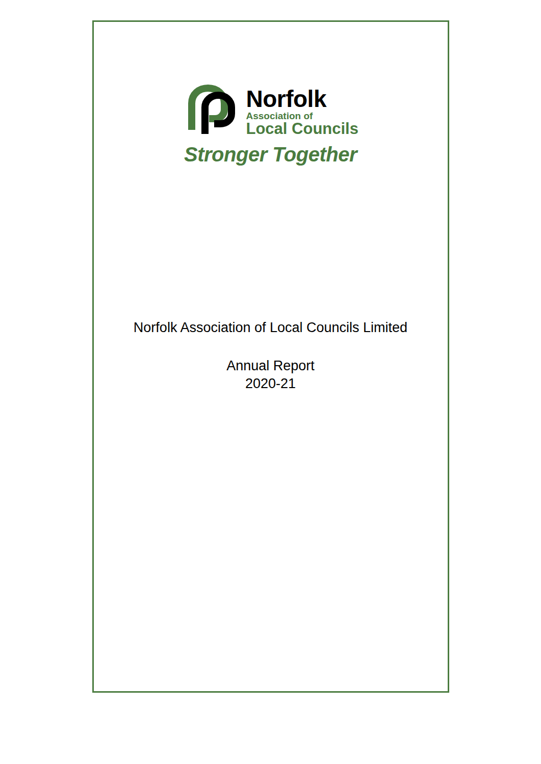Norfolk
Association of
Local Councils
Stronger Together
Norfolk Association of Local Councils Limited
Annual Report
2020-21